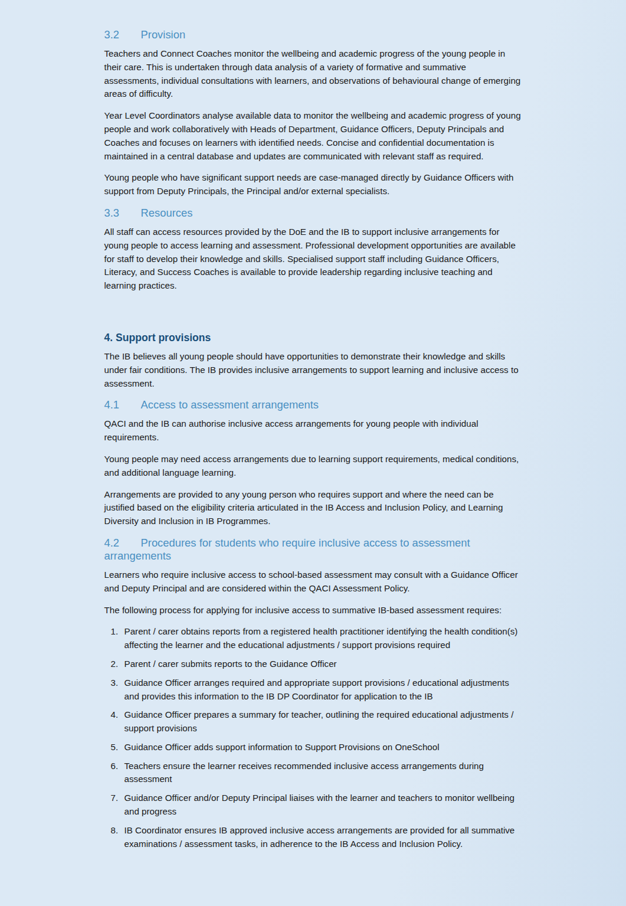3.2 Provision
Teachers and Connect Coaches monitor the wellbeing and academic progress of the young people in their care. This is undertaken through data analysis of a variety of formative and summative assessments, individual consultations with learners, and observations of behavioural change of emerging areas of difficulty.
Year Level Coordinators analyse available data to monitor the wellbeing and academic progress of young people and work collaboratively with Heads of Department, Guidance Officers, Deputy Principals and Coaches and focuses on learners with identified needs. Concise and confidential documentation is maintained in a central database and updates are communicated with relevant staff as required.
Young people who have significant support needs are case-managed directly by Guidance Officers with support from Deputy Principals, the Principal and/or external specialists.
3.3 Resources
All staff can access resources provided by the DoE and the IB to support inclusive arrangements for young people to access learning and assessment. Professional development opportunities are available for staff to develop their knowledge and skills. Specialised support staff including Guidance Officers, Literacy, and Success Coaches is available to provide leadership regarding inclusive teaching and learning practices.
4. Support provisions
The IB believes all young people should have opportunities to demonstrate their knowledge and skills under fair conditions. The IB provides inclusive arrangements to support learning and inclusive access to assessment.
4.1 Access to assessment arrangements
QACI and the IB can authorise inclusive access arrangements for young people with individual requirements.
Young people may need access arrangements due to learning support requirements, medical conditions, and additional language learning.
Arrangements are provided to any young person who requires support and where the need can be justified based on the eligibility criteria articulated in the IB Access and Inclusion Policy, and Learning Diversity and Inclusion in IB Programmes.
4.2 Procedures for students who require inclusive access to assessment arrangements
Learners who require inclusive access to school-based assessment may consult with a Guidance Officer and Deputy Principal and are considered within the QACI Assessment Policy.
The following process for applying for inclusive access to summative IB-based assessment requires:
Parent / carer obtains reports from a registered health practitioner identifying the health condition(s) affecting the learner and the educational adjustments / support provisions required
Parent / carer submits reports to the Guidance Officer
Guidance Officer arranges required and appropriate support provisions / educational adjustments and provides this information to the IB DP Coordinator for application to the IB
Guidance Officer prepares a summary for teacher, outlining the required educational adjustments / support provisions
Guidance Officer adds support information to Support Provisions on OneSchool
Teachers ensure the learner receives recommended inclusive access arrangements during assessment
Guidance Officer and/or Deputy Principal liaises with the learner and teachers to monitor wellbeing and progress
IB Coordinator ensures IB approved inclusive access arrangements are provided for all summative examinations / assessment tasks, in adherence to the IB Access and Inclusion Policy.